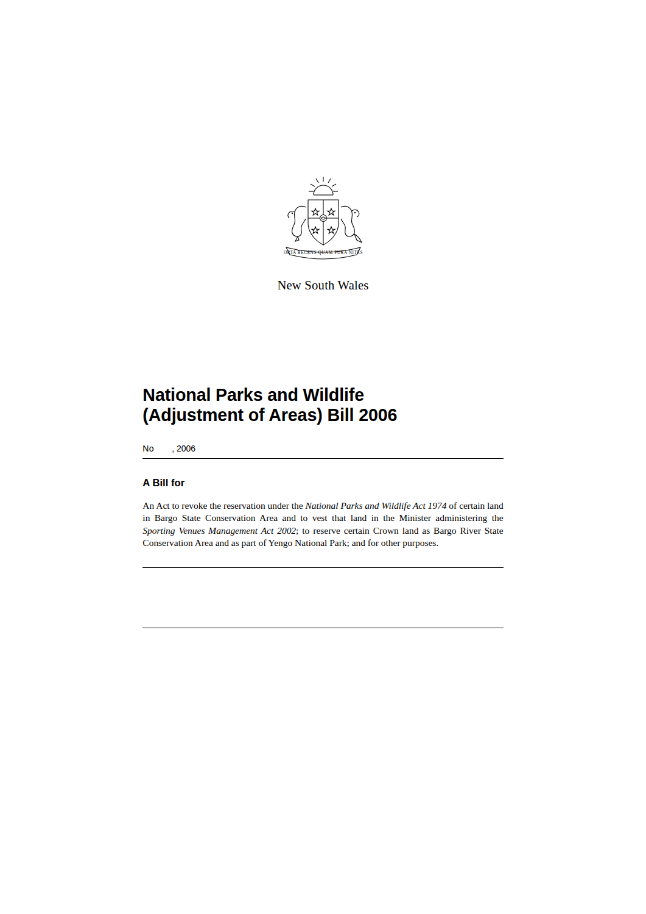ORTA RECENS QUAM PURA NITES
New South Wales
National Parks and Wildlife
(Adjustment of Areas) Bill 2006
No , 2006
A Bill for
An Act to revoke the reservation under the National Parks and Wildlife Act 1974 of certain land in Bargo State Conservation Area and to vest that land in the Minister administering the Sporting Venues Management Act 2002; to reserve certain Crown land as Bargo River State Conservation Area and as part of Yengo National Park; and for other purposes.